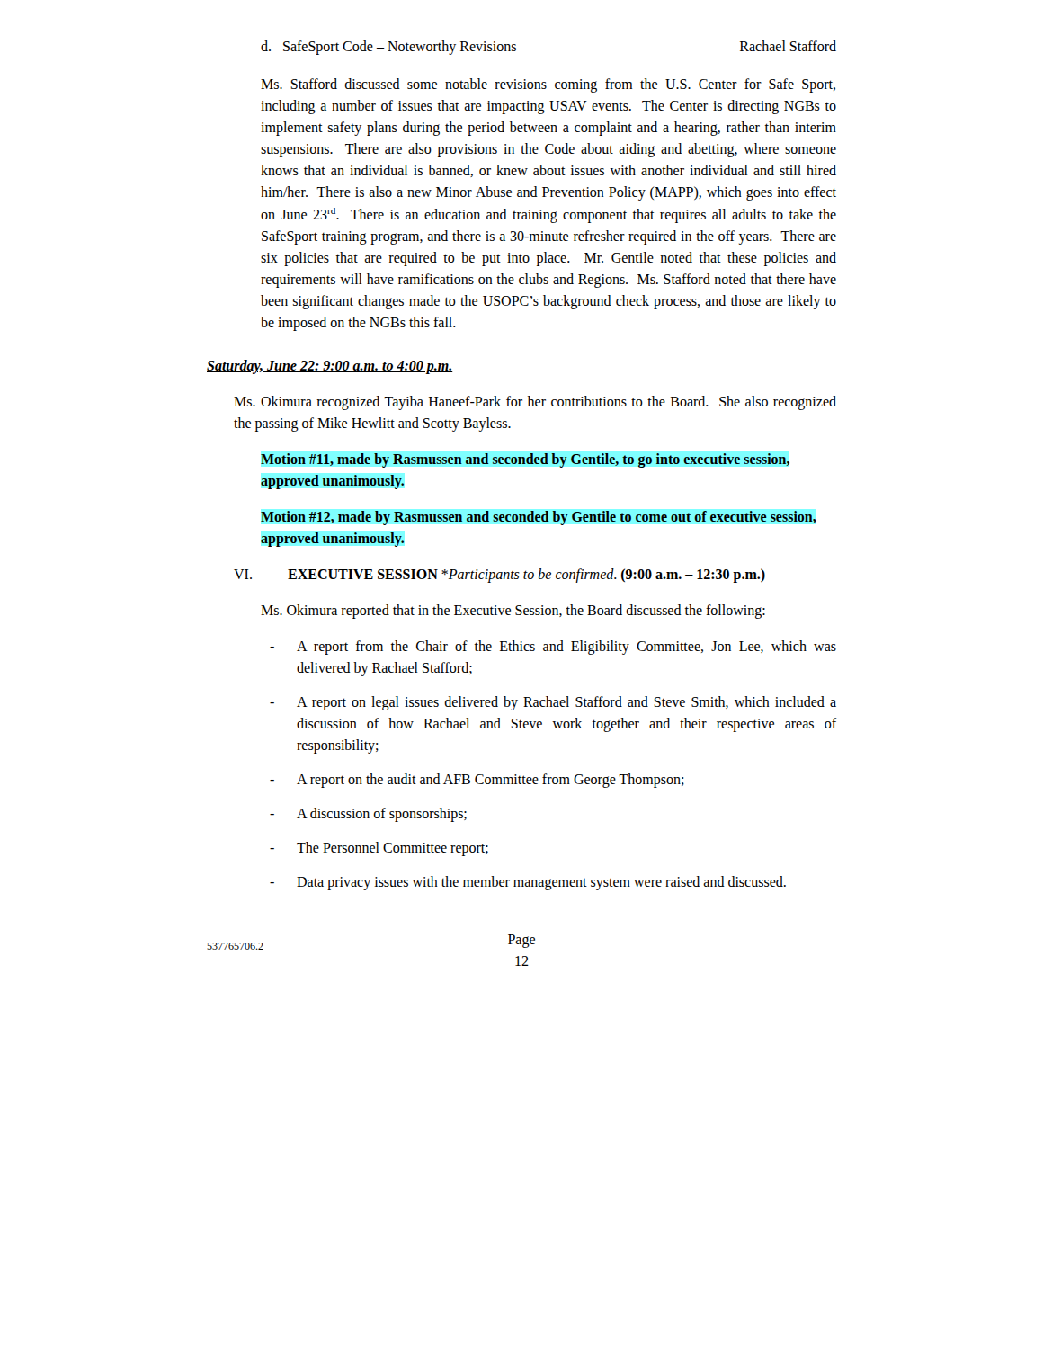d. SafeSport Code – Noteworthy Revisions Rachael Stafford
Ms. Stafford discussed some notable revisions coming from the U.S. Center for Safe Sport, including a number of issues that are impacting USAV events. The Center is directing NGBs to implement safety plans during the period between a complaint and a hearing, rather than interim suspensions. There are also provisions in the Code about aiding and abetting, where someone knows that an individual is banned, or knew about issues with another individual and still hired him/her. There is also a new Minor Abuse and Prevention Policy (MAPP), which goes into effect on June 23rd. There is an education and training component that requires all adults to take the SafeSport training program, and there is a 30-minute refresher required in the off years. There are six policies that are required to be put into place. Mr. Gentile noted that these policies and requirements will have ramifications on the clubs and Regions. Ms. Stafford noted that there have been significant changes made to the USOPC’s background check process, and those are likely to be imposed on the NGBs this fall.
Saturday, June 22: 9:00 a.m. to 4:00 p.m.
Ms. Okimura recognized Tayiba Haneef-Park for her contributions to the Board. She also recognized the passing of Mike Hewlitt and Scotty Bayless.
Motion #11, made by Rasmussen and seconded by Gentile, to go into executive session, approved unanimously.
Motion #12, made by Rasmussen and seconded by Gentile to come out of executive session, approved unanimously.
VI.
EXECUTIVE SESSION *Participants to be confirmed. (9:00 a.m. – 12:30 p.m.)
Ms. Okimura reported that in the Executive Session, the Board discussed the following:
A report from the Chair of the Ethics and Eligibility Committee, Jon Lee, which was delivered by Rachael Stafford;
A report on legal issues delivered by Rachael Stafford and Steve Smith, which included a discussion of how Rachael and Steve work together and their respective areas of responsibility;
A report on the audit and AFB Committee from George Thompson;
A discussion of sponsorships;
The Personnel Committee report;
Data privacy issues with the member management system were raised and discussed.
537765706.2
Page
12